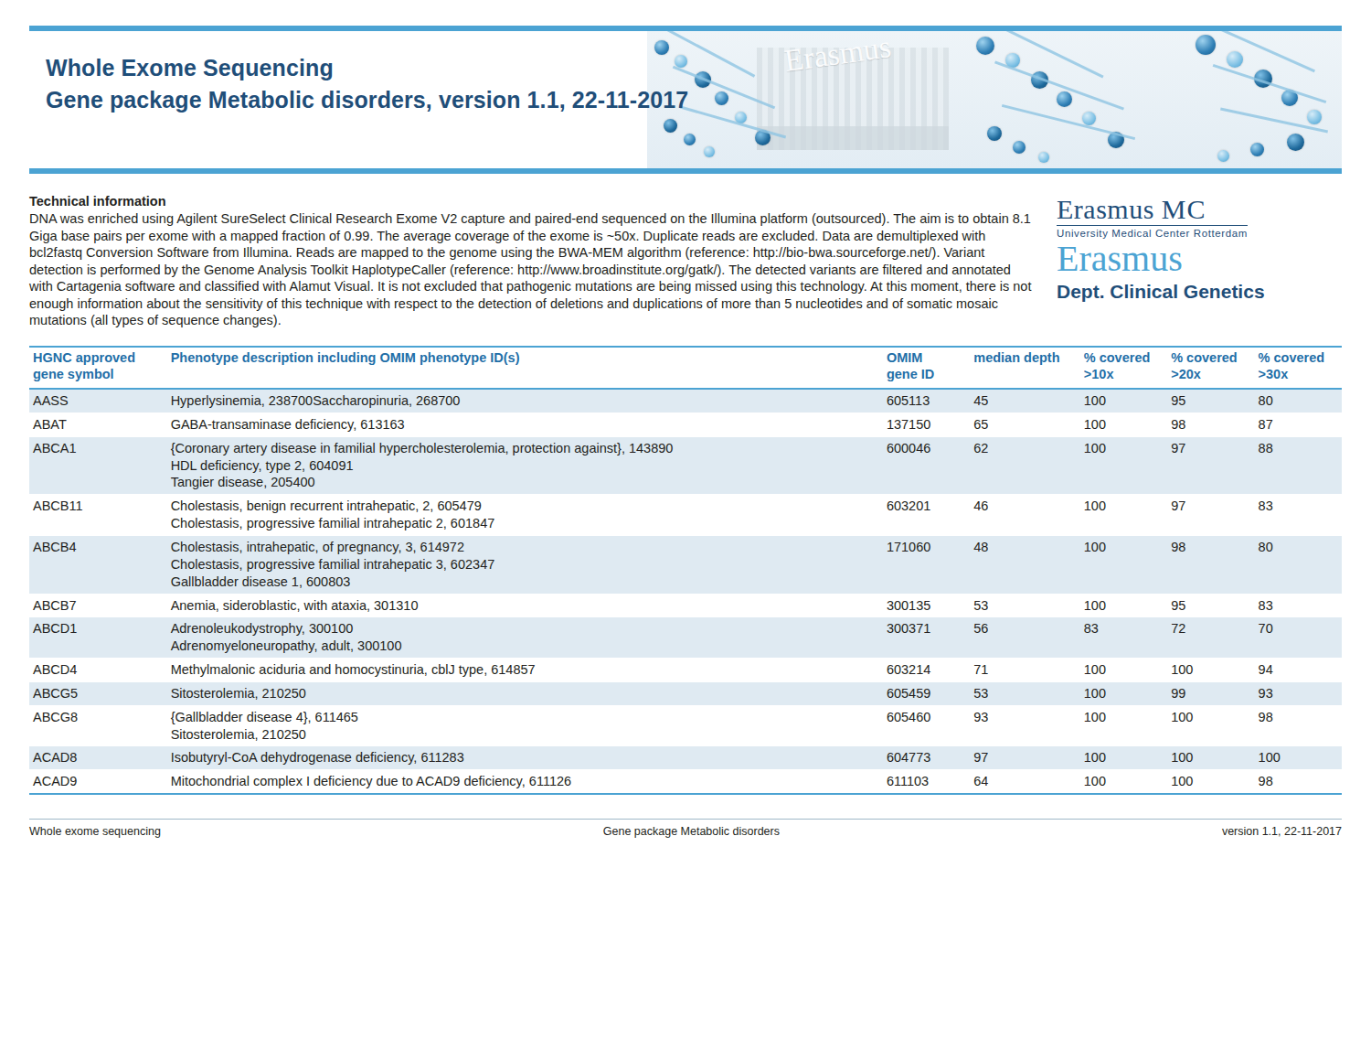Erasmus
Whole Exome Sequencing
Gene package Metabolic disorders, version 1.1, 22-11-2017
Technical information
DNA was enriched using Agilent SureSelect Clinical Research Exome V2 capture and paired-end sequenced on the Illumina platform (outsourced). The aim is to obtain 8.1 Giga base pairs per exome with a mapped fraction of 0.99. The average coverage of the exome is ~50x. Duplicate reads are excluded. Data are demultiplexed with bcl2fastq Conversion Software from Illumina. Reads are mapped to the genome using the BWA-MEM algorithm (reference: http://bio-bwa.sourceforge.net/). Variant detection is performed by the Genome Analysis Toolkit HaplotypeCaller (reference: http://www.broadinstitute.org/gatk/). The detected variants are filtered and annotated with Cartagenia software and classified with Alamut Visual. It is not excluded that pathogenic mutations are being missed using this technology. At this moment, there is not enough information about the sensitivity of this technique with respect to the detection of deletions and duplications of more than 5 nucleotides and of somatic mosaic mutations (all types of sequence changes).
Erasmus MC
University Medical Center Rotterdam
Erasmus
Dept. Clinical Genetics
| HGNC approved gene symbol | Phenotype description including OMIM phenotype ID(s) | OMIM gene ID | median depth | % covered >10x | % covered >20x | % covered >30x |
| --- | --- | --- | --- | --- | --- | --- |
| AASS | Hyperlysinemia, 238700Saccharopinuria, 268700 | 605113 | 45 | 100 | 95 | 80 |
| ABAT | GABA-transaminase deficiency, 613163 | 137150 | 65 | 100 | 98 | 87 |
| ABCA1 | {Coronary artery disease in familial hypercholesterolemia, protection against}, 143890 HDL deficiency, type 2, 604091 Tangier disease, 205400 | 600046 | 62 | 100 | 97 | 88 |
| ABCB11 | Cholestasis, benign recurrent intrahepatic, 2, 605479 Cholestasis, progressive familial intrahepatic 2, 601847 | 603201 | 46 | 100 | 97 | 83 |
| ABCB4 | Cholestasis, intrahepatic, of pregnancy, 3, 614972 Cholestasis, progressive familial intrahepatic 3, 602347 Gallbladder disease 1, 600803 | 171060 | 48 | 100 | 98 | 80 |
| ABCB7 | Anemia, sideroblastic, with ataxia, 301310 | 300135 | 53 | 100 | 95 | 83 |
| ABCD1 | Adrenoleukodystrophy, 300100 Adrenomyeloneuropathy, adult, 300100 | 300371 | 56 | 83 | 72 | 70 |
| ABCD4 | Methylmalonic aciduria and homocystinuria, cblJ type, 614857 | 603214 | 71 | 100 | 100 | 94 |
| ABCG5 | Sitosterolemia, 210250 | 605459 | 53 | 100 | 99 | 93 |
| ABCG8 | {Gallbladder disease 4}, 611465 Sitosterolemia, 210250 | 605460 | 93 | 100 | 100 | 98 |
| ACAD8 | Isobutyryl-CoA dehydrogenase deficiency, 611283 | 604773 | 97 | 100 | 100 | 100 |
| ACAD9 | Mitochondrial complex I deficiency due to ACAD9 deficiency, 611126 | 611103 | 64 | 100 | 100 | 98 |
Whole exome sequencing
Gene package Metabolic disorders
version 1.1, 22-11-2017